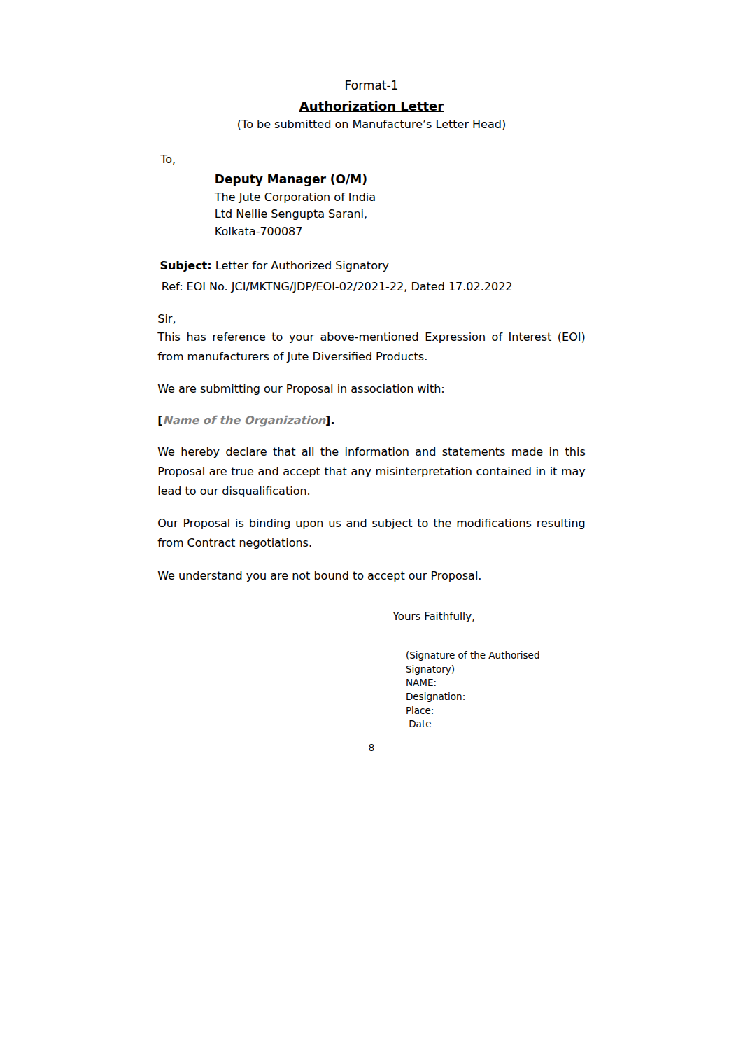Format-1
Authorization Letter
(To be submitted on Manufacture’s Letter Head)
To,
Deputy Manager (O/M)
The Jute Corporation of India
Ltd Nellie Sengupta Sarani,
Kolkata-700087
Subject: Letter for Authorized Signatory
Ref: EOI No. JCI/MKTNG/JDP/EOI-02/2021-22, Dated 17.02.2022
Sir,
This has reference to your above-mentioned Expression of Interest (EOI) from manufacturers of Jute Diversified Products.
We are submitting our Proposal in association with:
[Name of the Organization].
We hereby declare that all the information and statements made in this Proposal are true and accept that any misinterpretation contained in it may lead to our disqualification.
Our Proposal is binding upon us and subject to the modifications resulting from Contract negotiations.
We understand you are not bound to accept our Proposal.
Yours Faithfully,
(Signature of the Authorised Signatory)
NAME:
Designation:
Place:
Date
8